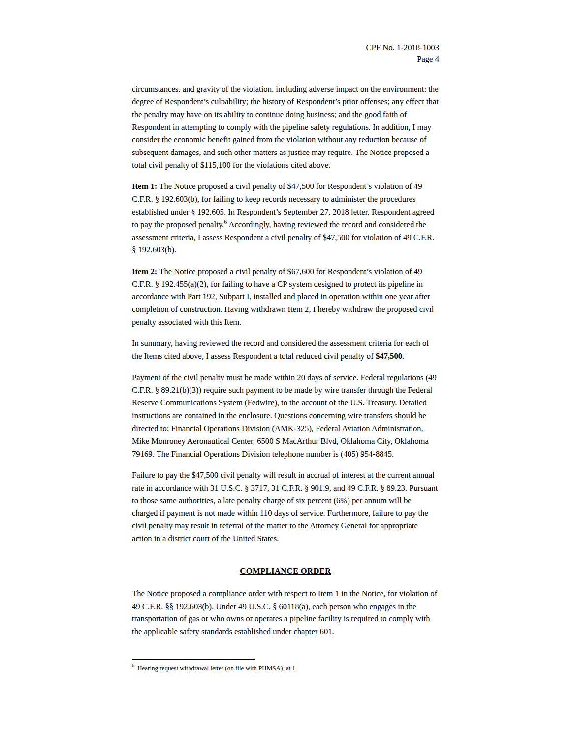CPF No. 1-2018-1003
Page 4
circumstances, and gravity of the violation, including adverse impact on the environment; the degree of Respondent’s culpability; the history of Respondent’s prior offenses; any effect that the penalty may have on its ability to continue doing business; and the good faith of Respondent in attempting to comply with the pipeline safety regulations. In addition, I may consider the economic benefit gained from the violation without any reduction because of subsequent damages, and such other matters as justice may require. The Notice proposed a total civil penalty of $115,100 for the violations cited above.
Item 1: The Notice proposed a civil penalty of $47,500 for Respondent’s violation of 49 C.F.R. § 192.603(b), for failing to keep records necessary to administer the procedures established under § 192.605. In Respondent’s September 27, 2018 letter, Respondent agreed to pay the proposed penalty.6 Accordingly, having reviewed the record and considered the assessment criteria, I assess Respondent a civil penalty of $47,500 for violation of 49 C.F.R. § 192.603(b).
Item 2: The Notice proposed a civil penalty of $67,600 for Respondent’s violation of 49 C.F.R. § 192.455(a)(2), for failing to have a CP system designed to protect its pipeline in accordance with Part 192, Subpart I, installed and placed in operation within one year after completion of construction. Having withdrawn Item 2, I hereby withdraw the proposed civil penalty associated with this Item.
In summary, having reviewed the record and considered the assessment criteria for each of the Items cited above, I assess Respondent a total reduced civil penalty of $47,500.
Payment of the civil penalty must be made within 20 days of service. Federal regulations (49 C.F.R. § 89.21(b)(3)) require such payment to be made by wire transfer through the Federal Reserve Communications System (Fedwire), to the account of the U.S. Treasury. Detailed instructions are contained in the enclosure. Questions concerning wire transfers should be directed to: Financial Operations Division (AMK-325), Federal Aviation Administration, Mike Monroney Aeronautical Center, 6500 S MacArthur Blvd, Oklahoma City, Oklahoma 79169. The Financial Operations Division telephone number is (405) 954-8845.
Failure to pay the $47,500 civil penalty will result in accrual of interest at the current annual rate in accordance with 31 U.S.C. § 3717, 31 C.F.R. § 901.9, and 49 C.F.R. § 89.23. Pursuant to those same authorities, a late penalty charge of six percent (6%) per annum will be charged if payment is not made within 110 days of service. Furthermore, failure to pay the civil penalty may result in referral of the matter to the Attorney General for appropriate action in a district court of the United States.
COMPLIANCE ORDER
The Notice proposed a compliance order with respect to Item 1 in the Notice, for violation of 49 C.F.R. §§ 192.603(b). Under 49 U.S.C. § 60118(a), each person who engages in the transportation of gas or who owns or operates a pipeline facility is required to comply with the applicable safety standards established under chapter 601.
6 Hearing request withdrawal letter (on file with PHMSA), at 1.